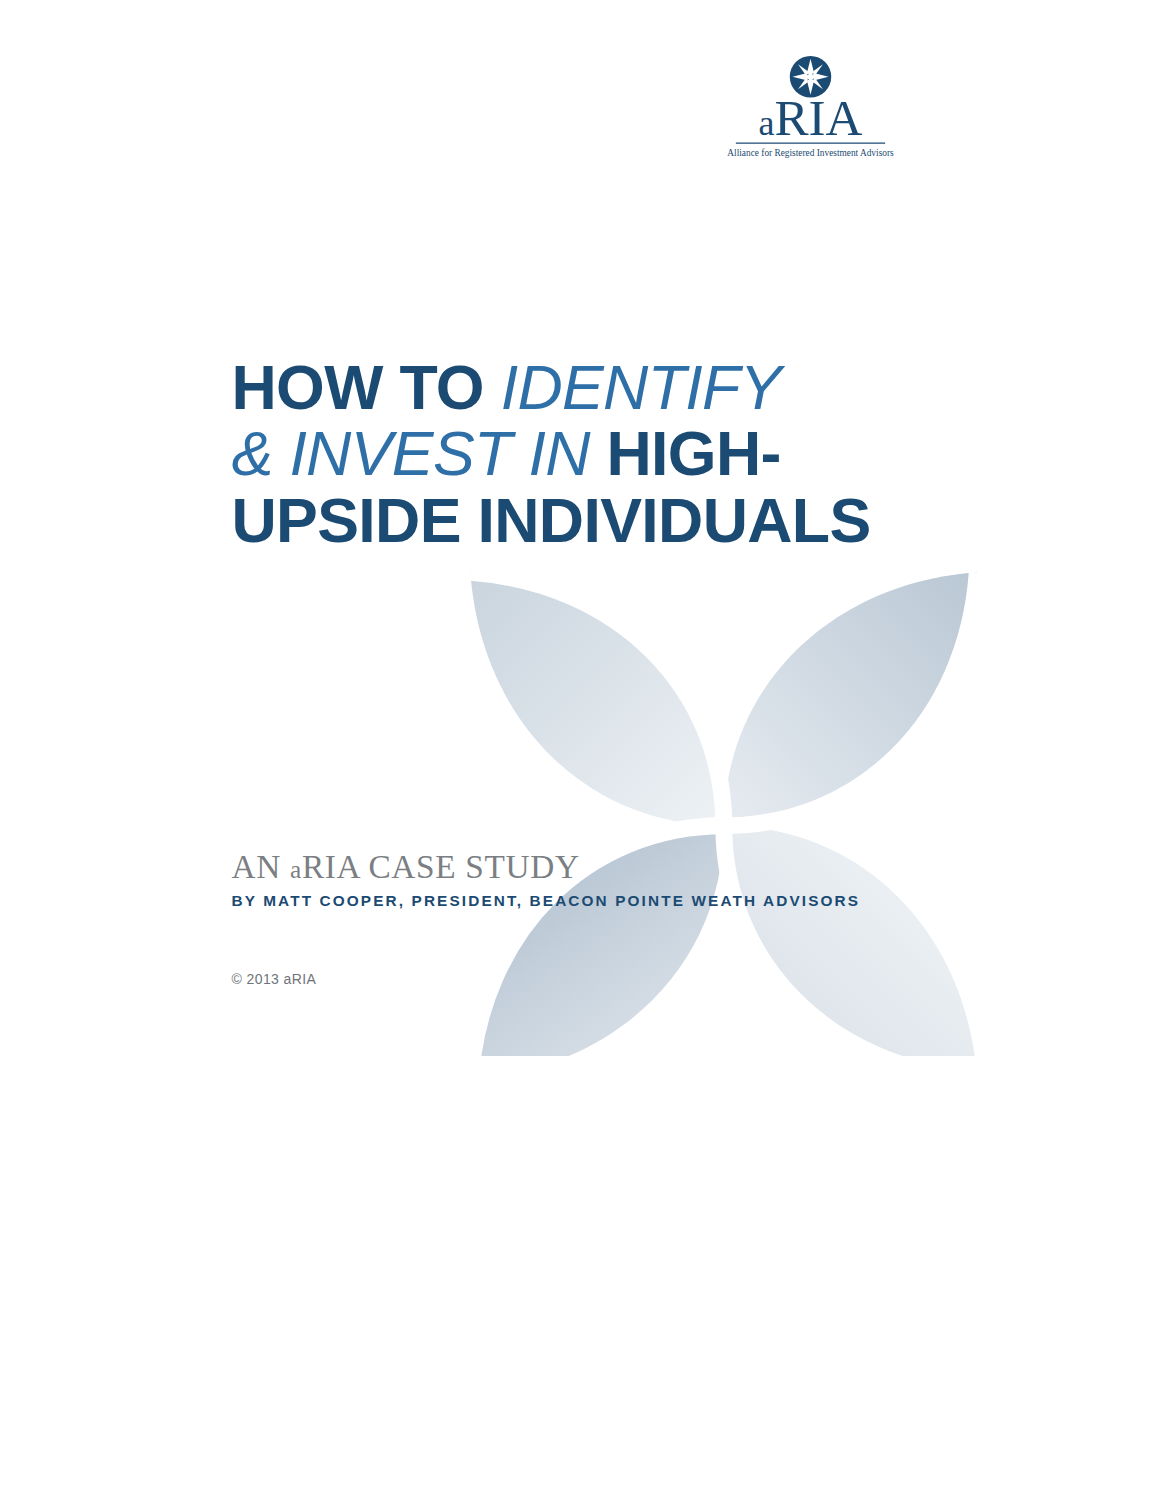aRIA Alliance for Registered Investment Advisors
HOW TO IDENTIFY
& INVEST IN HIGH-UPSIDE INDIVIDUALS
AN a RIA CASE STUDY
By Matt Cooper, President, Beacon Pointe Weath Advisors
© 2013 aRIA